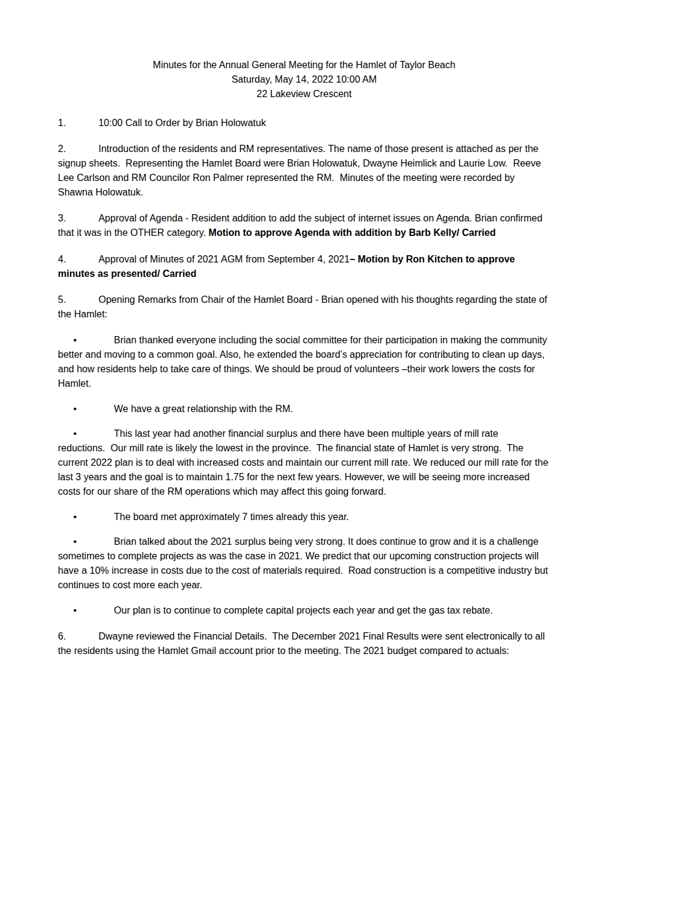Minutes for the Annual General Meeting for the Hamlet of Taylor Beach
Saturday, May 14, 2022 10:00 AM
22 Lakeview Crescent
1. 10:00 Call to Order by Brian Holowatuk
2. Introduction of the residents and RM representatives. The name of those present is attached as per the signup sheets. Representing the Hamlet Board were Brian Holowatuk, Dwayne Heimlick and Laurie Low. Reeve Lee Carlson and RM Councilor Ron Palmer represented the RM. Minutes of the meeting were recorded by Shawna Holowatuk.
3. Approval of Agenda - Resident addition to add the subject of internet issues on Agenda. Brian confirmed that it was in the OTHER category. Motion to approve Agenda with addition by Barb Kelly/ Carried
4. Approval of Minutes of 2021 AGM from September 4, 2021– Motion by Ron Kitchen to approve minutes as presented/ Carried
5. Opening Remarks from Chair of the Hamlet Board - Brian opened with his thoughts regarding the state of the Hamlet:
Brian thanked everyone including the social committee for their participation in making the community better and moving to a common goal. Also, he extended the board’s appreciation for contributing to clean up days, and how residents help to take care of things. We should be proud of volunteers –their work lowers the costs for Hamlet.
We have a great relationship with the RM.
This last year had another financial surplus and there have been multiple years of mill rate reductions. Our mill rate is likely the lowest in the province. The financial state of Hamlet is very strong. The current 2022 plan is to deal with increased costs and maintain our current mill rate. We reduced our mill rate for the last 3 years and the goal is to maintain 1.75 for the next few years. However, we will be seeing more increased costs for our share of the RM operations which may affect this going forward.
The board met approximately 7 times already this year.
Brian talked about the 2021 surplus being very strong. It does continue to grow and it is a challenge sometimes to complete projects as was the case in 2021. We predict that our upcoming construction projects will have a 10% increase in costs due to the cost of materials required. Road construction is a competitive industry but continues to cost more each year.
Our plan is to continue to complete capital projects each year and get the gas tax rebate.
6. Dwayne reviewed the Financial Details. The December 2021 Final Results were sent electronically to all the residents using the Hamlet Gmail account prior to the meeting. The 2021 budget compared to actuals: